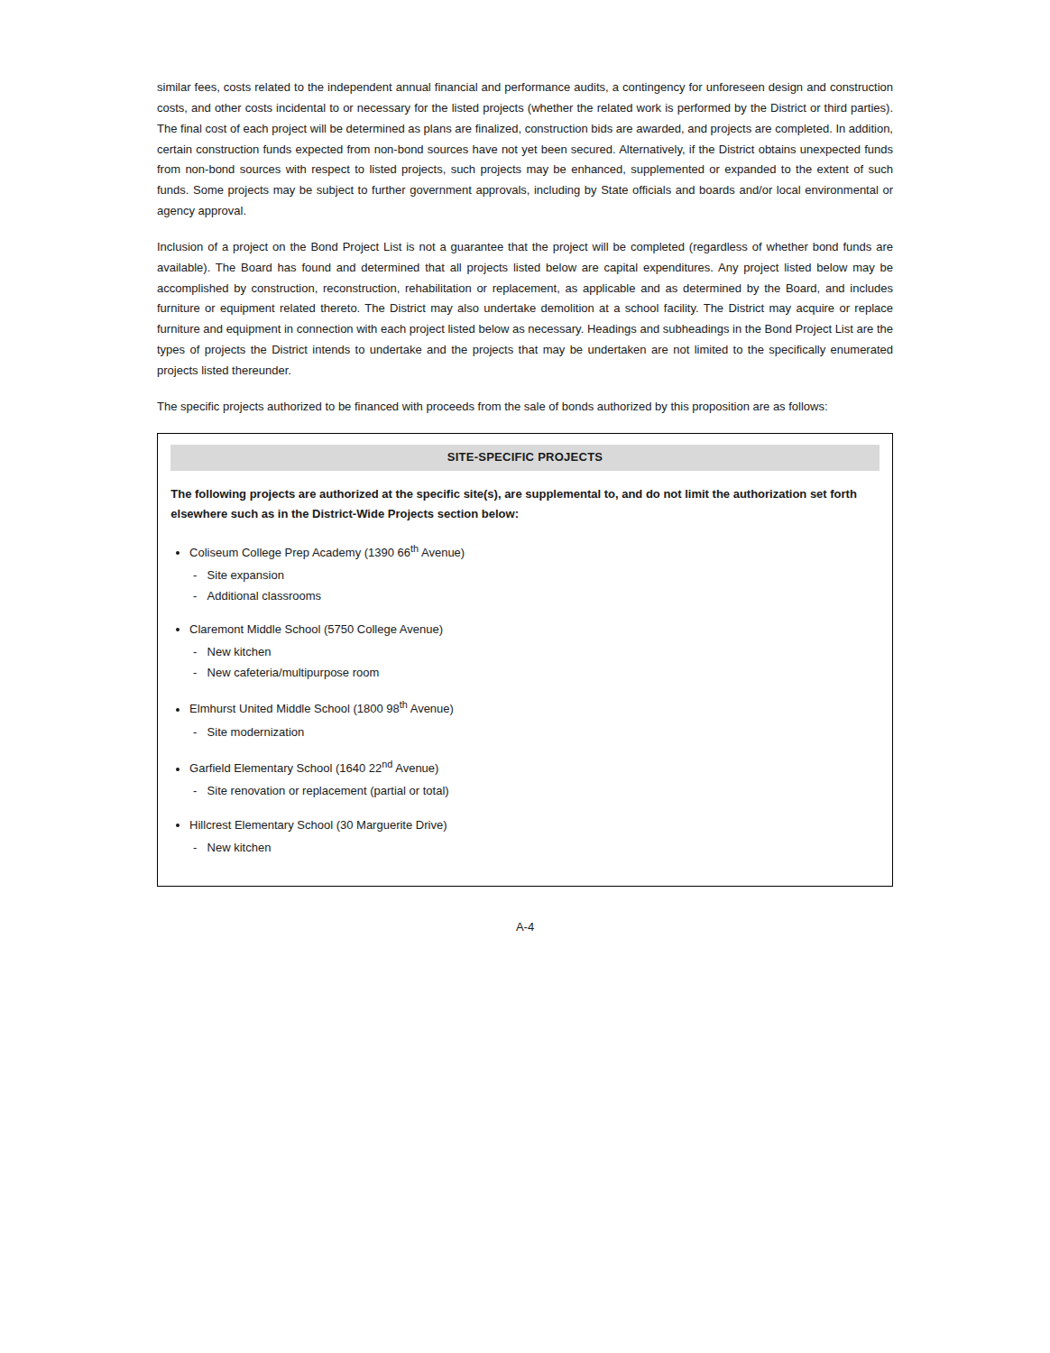similar fees, costs related to the independent annual financial and performance audits, a contingency for unforeseen design and construction costs, and other costs incidental to or necessary for the listed projects (whether the related work is performed by the District or third parties). The final cost of each project will be determined as plans are finalized, construction bids are awarded, and projects are completed. In addition, certain construction funds expected from non-bond sources have not yet been secured. Alternatively, if the District obtains unexpected funds from non-bond sources with respect to listed projects, such projects may be enhanced, supplemented or expanded to the extent of such funds. Some projects may be subject to further government approvals, including by State officials and boards and/or local environmental or agency approval.
Inclusion of a project on the Bond Project List is not a guarantee that the project will be completed (regardless of whether bond funds are available). The Board has found and determined that all projects listed below are capital expenditures. Any project listed below may be accomplished by construction, reconstruction, rehabilitation or replacement, as applicable and as determined by the Board, and includes furniture or equipment related thereto. The District may also undertake demolition at a school facility. The District may acquire or replace furniture and equipment in connection with each project listed below as necessary. Headings and subheadings in the Bond Project List are the types of projects the District intends to undertake and the projects that may be undertaken are not limited to the specifically enumerated projects listed thereunder.
The specific projects authorized to be financed with proceeds from the sale of bonds authorized by this proposition are as follows:
SITE-SPECIFIC PROJECTS
The following projects are authorized at the specific site(s), are supplemental to, and do not limit the authorization set forth elsewhere such as in the District-Wide Projects section below:
Coliseum College Prep Academy (1390 66th Avenue)
Site expansion
Additional classrooms
Claremont Middle School (5750 College Avenue)
New kitchen
New cafeteria/multipurpose room
Elmhurst United Middle School (1800 98th Avenue)
Site modernization
Garfield Elementary School (1640 22nd Avenue)
Site renovation or replacement (partial or total)
Hillcrest Elementary School (30 Marguerite Drive)
New kitchen
A-4